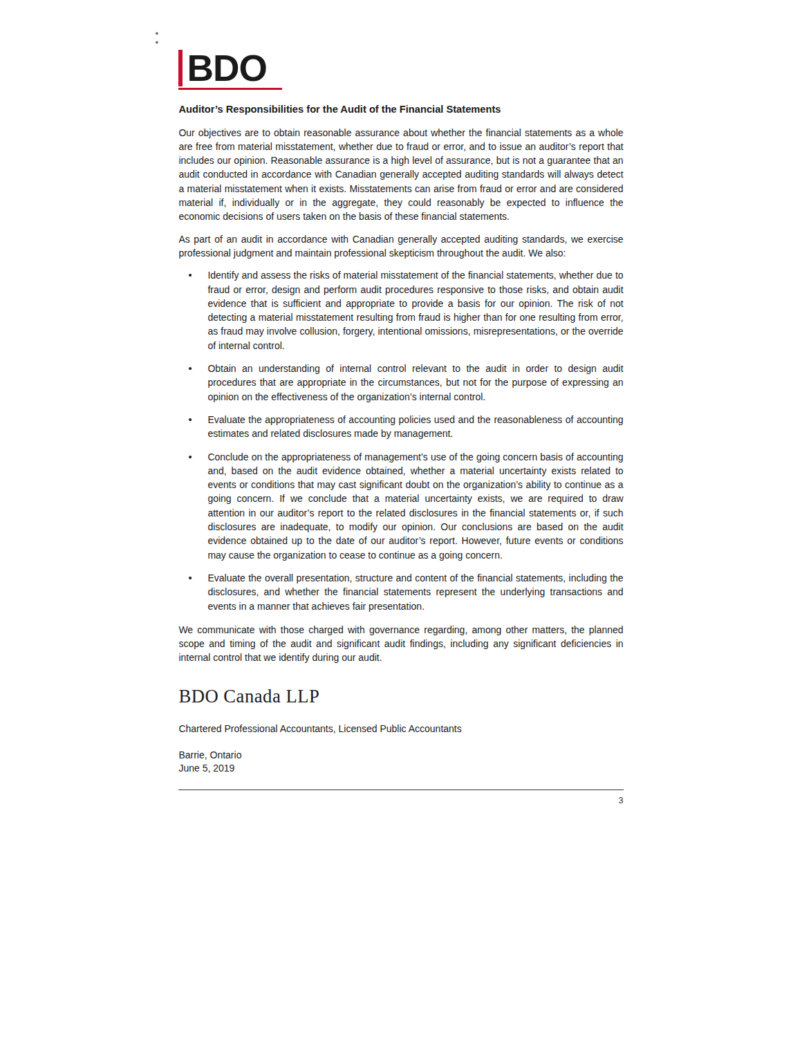•
•
BDO
Auditor’s Responsibilities for the Audit of the Financial Statements
Our objectives are to obtain reasonable assurance about whether the financial statements as a whole are free from material misstatement, whether due to fraud or error, and to issue an auditor’s report that includes our opinion. Reasonable assurance is a high level of assurance, but is not a guarantee that an audit conducted in accordance with Canadian generally accepted auditing standards will always detect a material misstatement when it exists. Misstatements can arise from fraud or error and are considered material if, individually or in the aggregate, they could reasonably be expected to influence the economic decisions of users taken on the basis of these financial statements.
As part of an audit in accordance with Canadian generally accepted auditing standards, we exercise professional judgment and maintain professional skepticism throughout the audit. We also:
Identify and assess the risks of material misstatement of the financial statements, whether due to fraud or error, design and perform audit procedures responsive to those risks, and obtain audit evidence that is sufficient and appropriate to provide a basis for our opinion. The risk of not detecting a material misstatement resulting from fraud is higher than for one resulting from error, as fraud may involve collusion, forgery, intentional omissions, misrepresentations, or the override of internal control.
Obtain an understanding of internal control relevant to the audit in order to design audit procedures that are appropriate in the circumstances, but not for the purpose of expressing an opinion on the effectiveness of the organization’s internal control.
Evaluate the appropriateness of accounting policies used and the reasonableness of accounting estimates and related disclosures made by management.
Conclude on the appropriateness of management’s use of the going concern basis of accounting and, based on the audit evidence obtained, whether a material uncertainty exists related to events or conditions that may cast significant doubt on the organization’s ability to continue as a going concern. If we conclude that a material uncertainty exists, we are required to draw attention in our auditor’s report to the related disclosures in the financial statements or, if such disclosures are inadequate, to modify our opinion. Our conclusions are based on the audit evidence obtained up to the date of our auditor’s report. However, future events or conditions may cause the organization to cease to continue as a going concern.
Evaluate the overall presentation, structure and content of the financial statements, including the disclosures, and whether the financial statements represent the underlying transactions and events in a manner that achieves fair presentation.
We communicate with those charged with governance regarding, among other matters, the planned scope and timing of the audit and significant audit findings, including any significant deficiencies in internal control that we identify during our audit.
BDO Canada LLP
Chartered Professional Accountants, Licensed Public Accountants
Barrie, Ontario
June 5, 2019
3